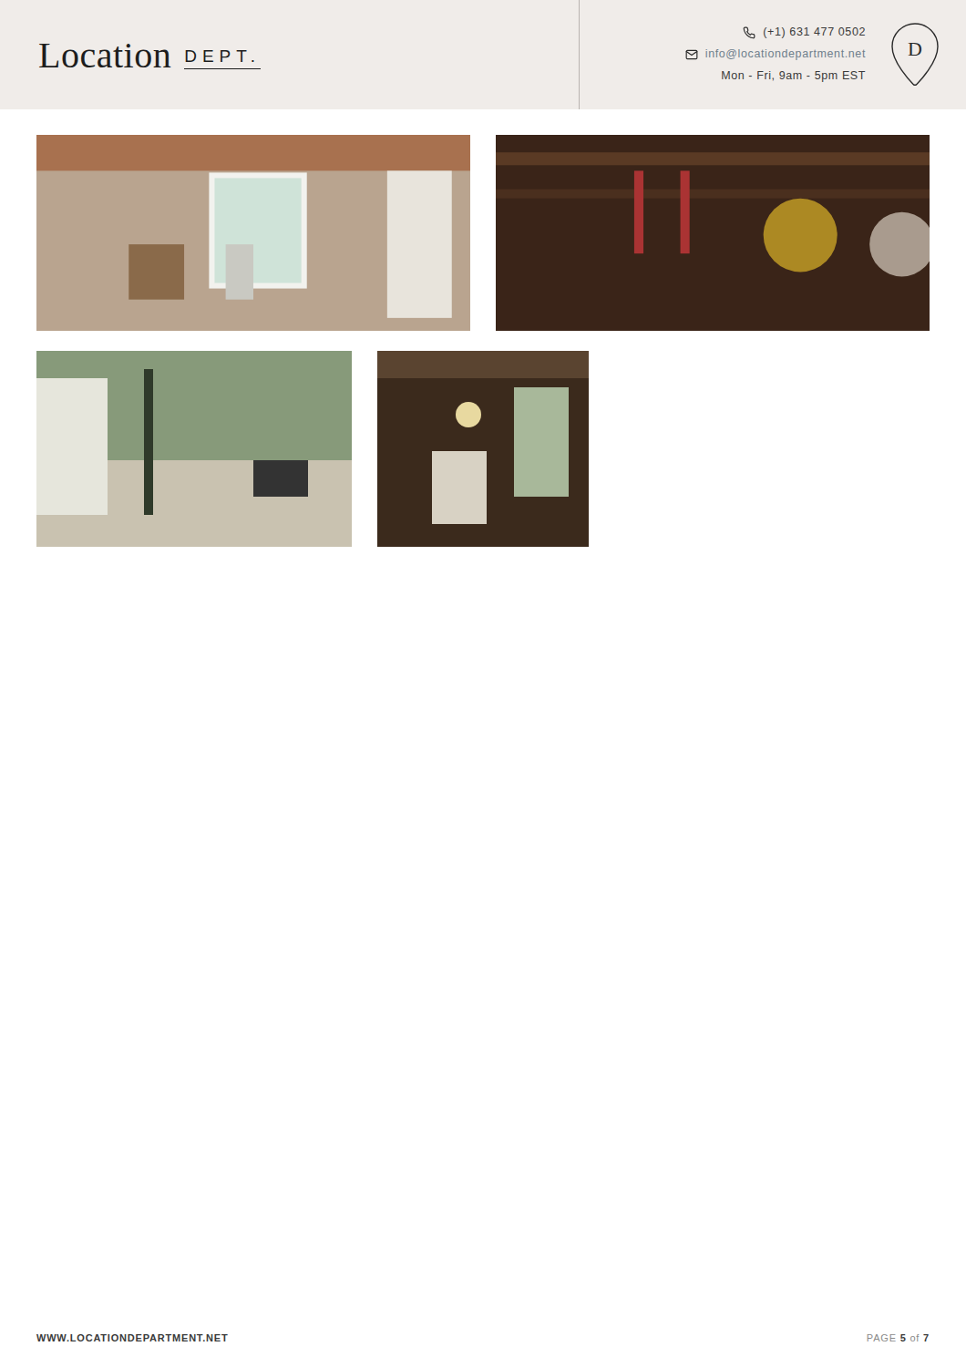LocationDEPT.
(+1) 631 477 0502
info@locationdepartment.net
Mon - Fri, 9am - 5pm EST
D
WWW.LOCATIONDEPARTMENT.NET
PAGE 5 of 7